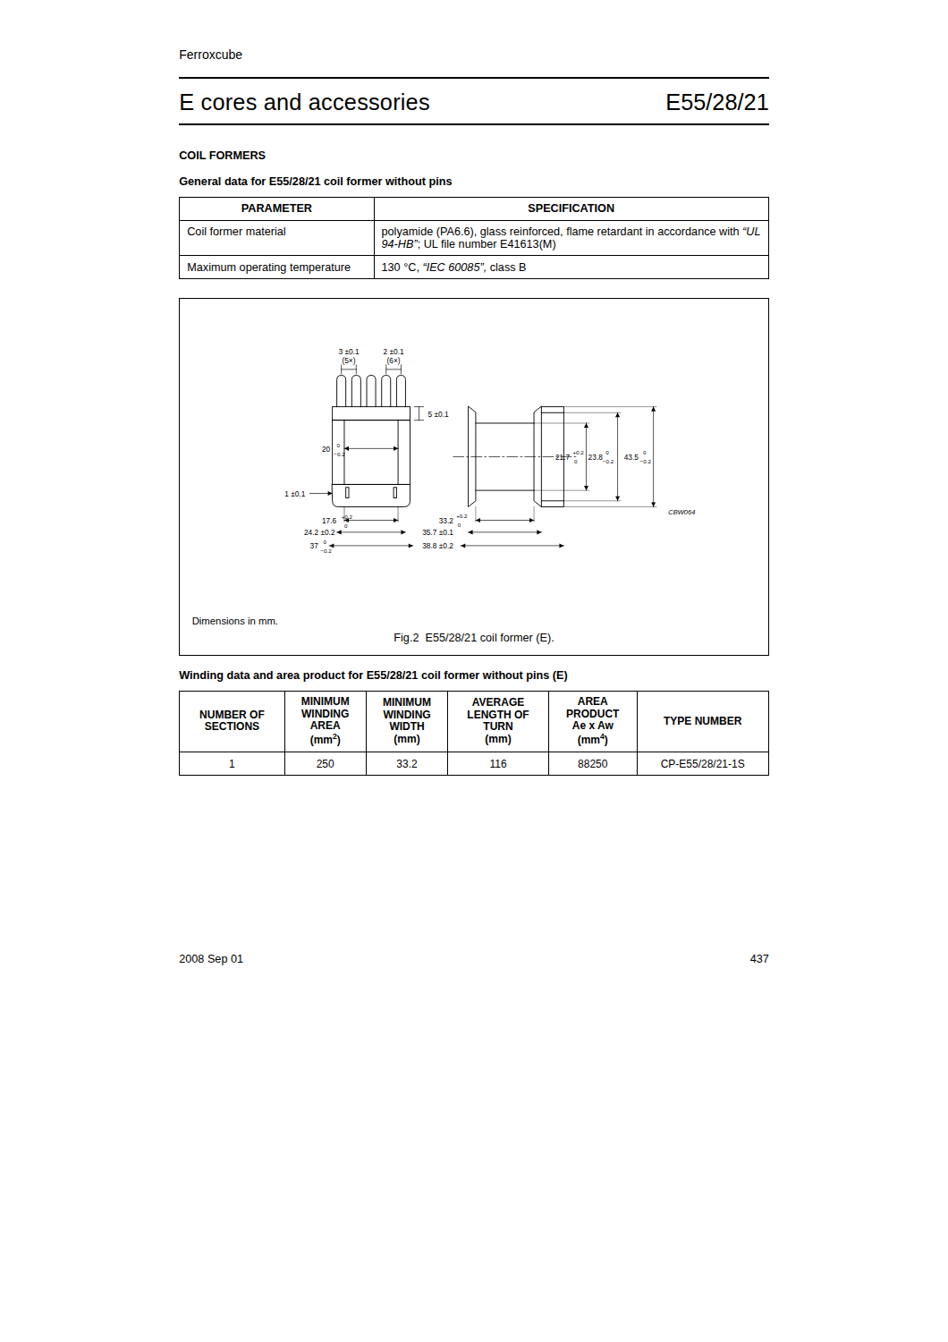Ferroxcube
E cores and accessories
E55/28/21
COIL FORMERS
General data for E55/28/21 coil former without pins
| PARAMETER | SPECIFICATION |
| --- | --- |
| Coil former material | polyamide (PA6.6), glass reinforced, flame retardant in accordance with “UL 94-HB” ; UL file number E41613(M) |
| Maximum operating temperature | 130 °C, “IEC 60085”, class B |
3 ±0.1 (5×) 2 ±0.1 (6×) 5 ±0.1 20 0 −0.2 1 ±0.1 17.6 +0.2 0 24.2 ±0.2 37 0 −0.2 21.7 +0.2 0 23.8 0 −0.2 43.5 0 −0.2 33.2 +0.2 0 35.7 ±0.1 38.8 ±0.2 CBW064
Dimensions in mm.
Fig.2 E55/28/21 coil former (E).
Winding data and area product for E55/28/21 coil former without pins (E)
| NUMBER OF SECTIONS | MINIMUM WINDING AREA (mm 2 ) | MINIMUM WINDING WIDTH (mm) | AVERAGE LENGTH OF TURN (mm) | AREA PRODUCT Ae x Aw (mm 4 ) | TYPE NUMBER |
| --- | --- | --- | --- | --- | --- |
| 1 | 250 | 33.2 | 116 | 88250 | CP-E55/28/21-1S |
2008 Sep 01 437